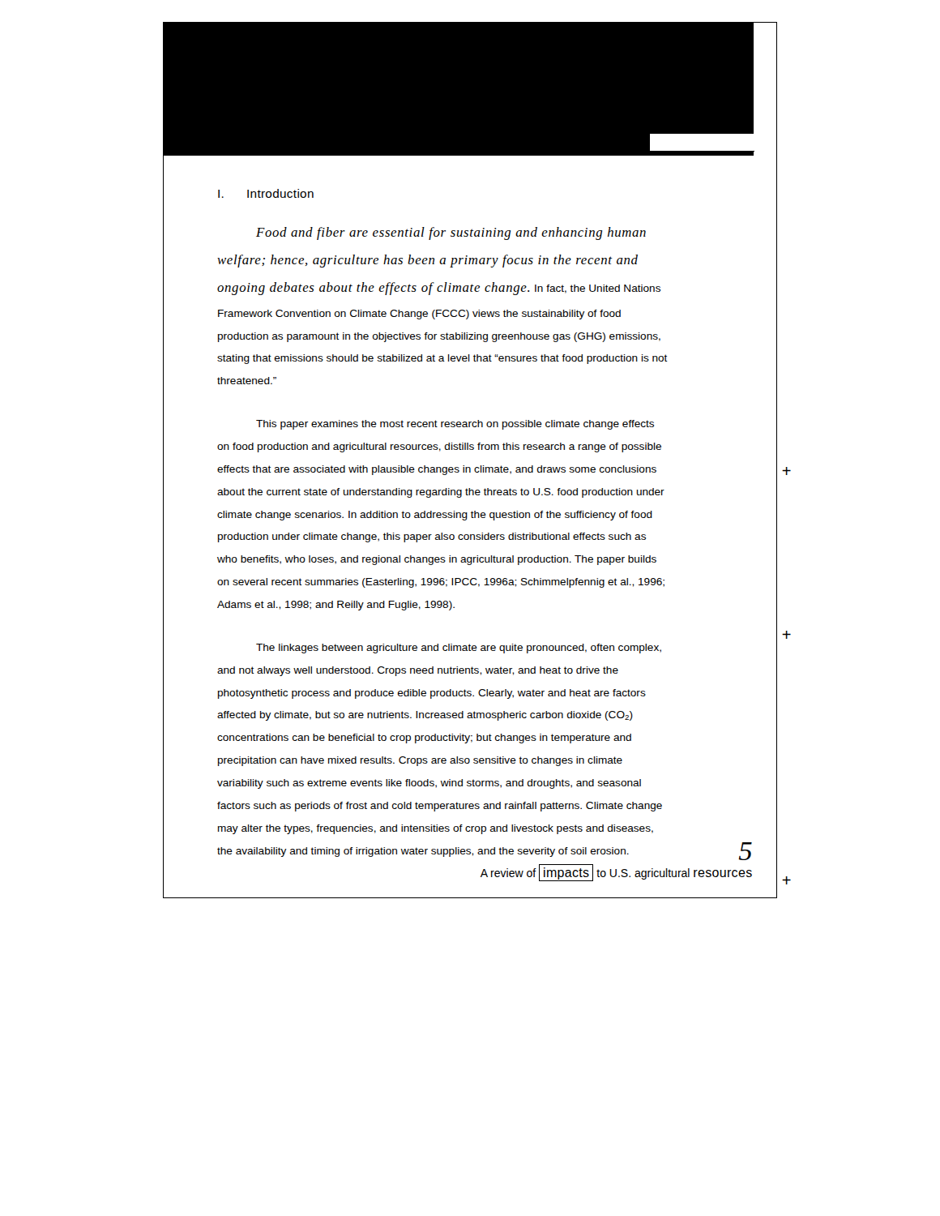+
+
+
I. Introduction
Food and fiber are essential for sustaining and enhancing human welfare; hence, agriculture has been a primary focus in the recent and ongoing debates about the effects of climate change. In fact, the United Nations Framework Convention on Climate Change (FCCC) views the sustainability of food production as paramount in the objectives for stabilizing greenhouse gas (GHG) emissions, stating that emissions should be stabilized at a level that “ensures that food production is not threatened.”
This paper examines the most recent research on possible climate change effects on food production and agricultural resources, distills from this research a range of possible effects that are associated with plausible changes in climate, and draws some conclusions about the current state of understanding regarding the threats to U.S. food production under climate change scenarios. In addition to addressing the question of the sufficiency of food production under climate change, this paper also considers distributional effects such as who benefits, who loses, and regional changes in agricultural production. The paper builds on several recent summaries (Easterling, 1996; IPCC, 1996a; Schimmelpfennig et al., 1996; Adams et al., 1998; and Reilly and Fuglie, 1998).
The linkages between agriculture and climate are quite pronounced, often complex, and not always well understood. Crops need nutrients, water, and heat to drive the photosynthetic process and produce edible products. Clearly, water and heat are factors affected by climate, but so are nutrients. Increased atmospheric carbon dioxide (CO2) concentrations can be beneficial to crop productivity; but changes in temperature and precipitation can have mixed results. Crops are also sensitive to changes in climate variability such as extreme events like floods, wind storms, and droughts, and seasonal factors such as periods of frost and cold temperatures and rainfall patterns. Climate change may alter the types, frequencies, and intensities of crop and livestock pests and diseases, the availability and timing of irrigation water supplies, and the severity of soil erosion.
5
A review of impacts to U.S. agricultural resources